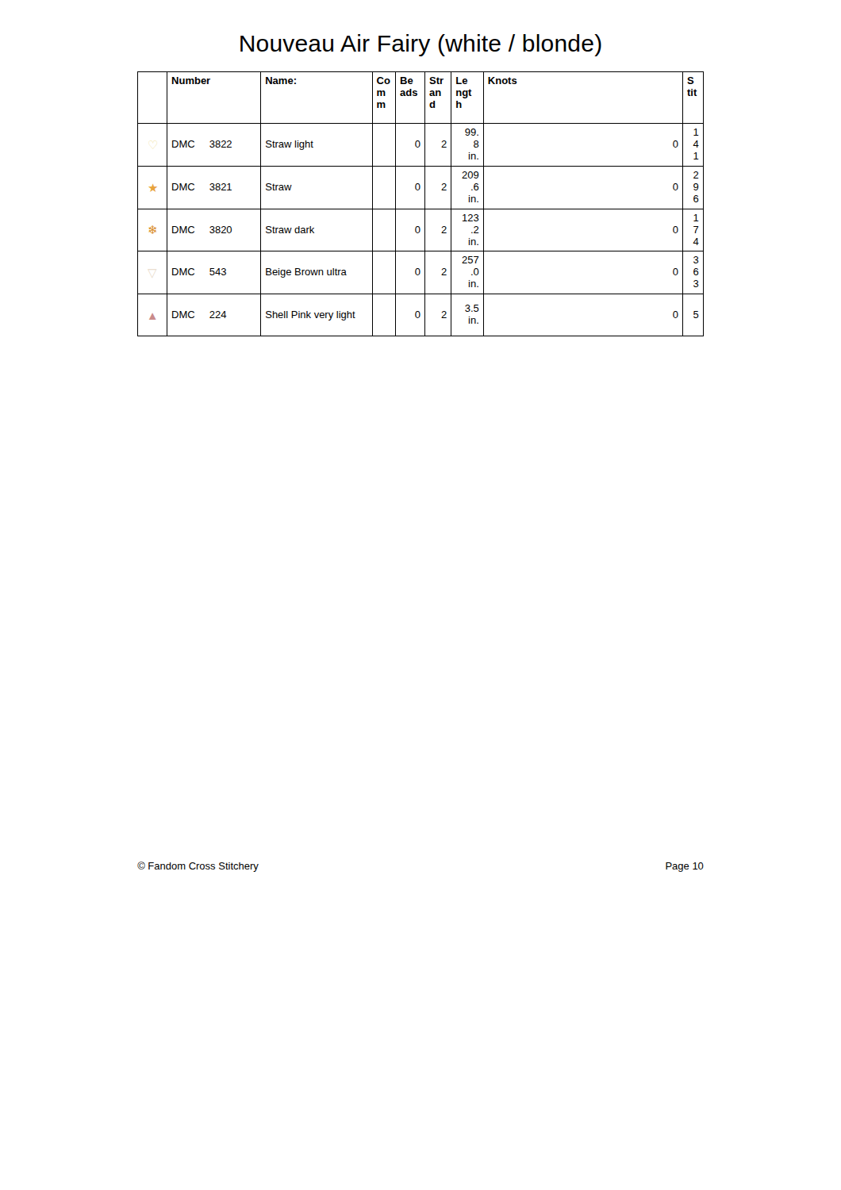Nouveau Air Fairy (white / blonde)
| | Number | Name: | Co m m | Be ads | Str an d | Le ngt h | Knots | S tit |
| --- | --- | --- | --- | --- | --- | --- | --- | --- |
| ♡ | DMC 3822 | Straw light | | 0 | 2 | 99. 8 in. | 0 | 1 4 1 |
| ★ | DMC 3821 | Straw | | 0 | 2 | 209 .6 in. | 0 | 2 9 6 |
| ❄ | DMC 3820 | Straw dark | | 0 | 2 | 123 .2 in. | 0 | 1 7 4 |
| ▽ | DMC 543 | Beige Brown ultra | | 0 | 2 | 257 .0 in. | 0 | 3 6 3 |
| ▲ | DMC 224 | Shell Pink very light | | 0 | 2 | 3.5 in. | 0 | 5 |
© Fandom Cross Stitchery
Page 10